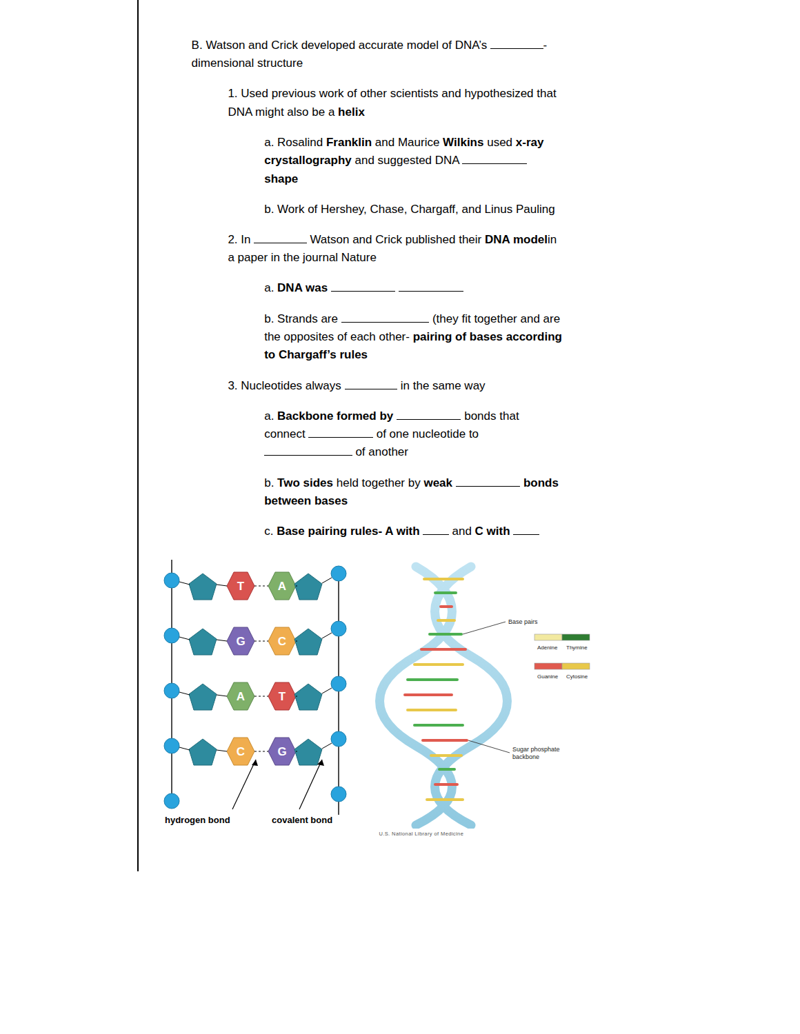B. Watson and Crick developed accurate model of DNA’s -dimensional structure
1. Used previous work of other scientists and hypothesized that DNA might also be a helix
a. Rosalind Franklin and Maurice Wilkins used x-ray crystallography and suggested DNA shape
b. Work of Hershey, Chase, Chargaff, and Linus Pauling
2. In Watson and Crick published their DNA modelin a paper in the journal Nature
a. DNA was
b. Strands are (they fit together and are the opposites of each other- pairing of bases according to Chargaff’s rules
3. Nucleotides always in the same way
a. Backbone formed by bonds that connect of one nucleotide to of another
b. Two sides held together by weak bonds between bases
c. Base pairing rules- A with and C with
T G A C A C T G hydrogen bond covalent bond
Base pairs Sugar phosphate backbone Adenine Thymine Guanine Cytosine
U.S. National Library of Medicine